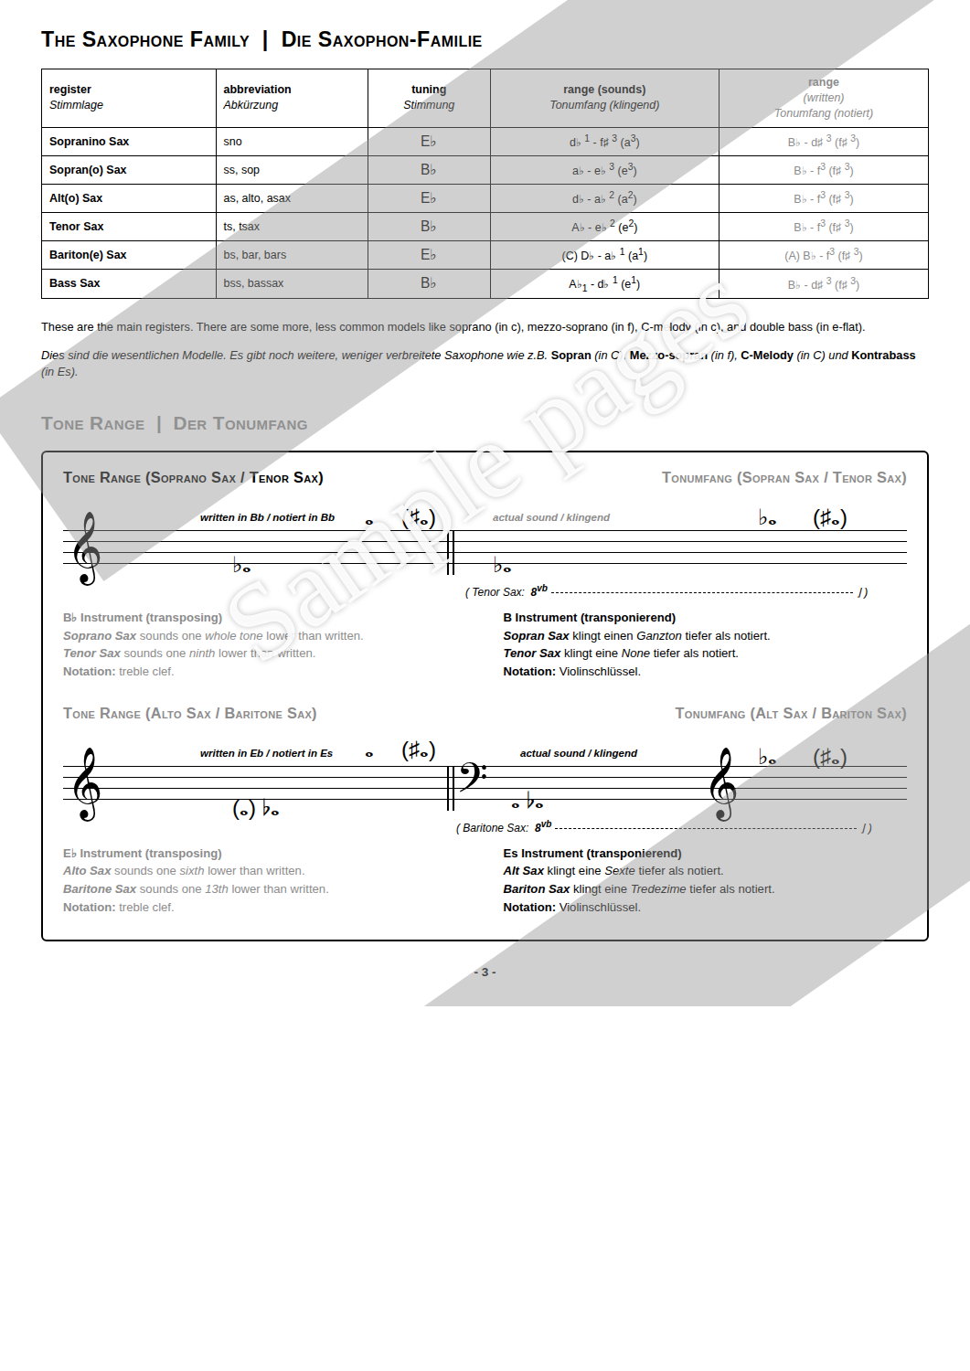The Saxophone Family | Die Saxophon-Familie
| register Stimmlage | abbreviation Abkürzung | tuning Stimmung | range (sounds) Tonumfang (klingend) | range (written) Tonumfang (notiert) |
| --- | --- | --- | --- | --- |
| Sopranino Sax | sno | E♭ | d♭ 1 - f♯ 3 (a 3 ) | B♭ - d♯ 3 (f♯ 3 ) |
| Sopran(o) Sax | ss, sop | B♭ | a♭ - e♭ 3 (e 3 ) | B♭ - f 3 (f♯ 3 ) |
| Alt(o) Sax | as, alto, asax | E♭ | d♭ - a♭ 2 (a 2 ) | B♭ - f 3 (f♯ 3 ) |
| Tenor Sax | ts, tsax | B♭ | A♭ - e♭ 2 (e 2 ) | B♭ - f 3 (f♯ 3 ) |
| Bariton(e) Sax | bs, bar, bars | E♭ | (C) D♭ - a♭ 1 (a 1 ) | (A) B♭ - f 3 (f♯ 3 ) |
| Bass Sax | bss, bassax | B♭ | A♭ 1 - d♭ 1 (e 1 ) | B♭ - d♯ 3 (f♯ 3 ) |
These are the main registers. There are some more, less common models like soprano (in c), mezzo-soprano (in f), C-melody (in c), and double bass (in e-flat).
Dies sind die wesentlichen Modelle. Es gibt noch weitere, weniger verbreitete Saxophone wie z.B. Sopran (in C), Mezzo-sopran (in f), C-Melody (in C) und Kontrabass (in Es).
Tone Range | Der Tonumfang
Tone Range (Soprano Sax / Tenor Sax) Tonumfang (Sopran Sax / Tenor Sax)
𝄞
written in Bb / notiert in Bb actual sound / klingend ♭𝅝 𝅝 (♯𝅝)
♭𝅝 ♭𝅝 (♯𝅝) ( Tenor Sax: 8vb ⌋ )
B♭ Instrument (transposing)
Soprano Sax sounds one whole tone lower than written.
Tenor Sax sounds one ninth lower than written.
Notation: treble clef.
B Instrument (transponierend)
Sopran Sax klingt einen Ganzton tiefer als notiert.
Tenor Sax klingt eine None tiefer als notiert.
Notation: Violinschlüssel.
Tone Range (Alto Sax / Baritone Sax) Tonumfang (Alt Sax / Bariton Sax)
𝄞
𝄢
𝄞
written in Eb / notiert in Es actual sound / klingend (𝅝) ♭𝅝 𝅝 (♯𝅝)
𝅝 ♭𝅝 ♭𝅝 (♯𝅝) ( Baritone Sax: 8vb ⌋ )
E♭ Instrument (transposing)
Alto Sax sounds one sixth lower than written.
Baritone Sax sounds one 13th lower than written.
Notation: treble clef.
Es Instrument (transponierend)
Alt Sax klingt eine Sexte tiefer als notiert.
Bariton Sax klingt eine Tredezime tiefer als notiert.
Notation: Violinschlüssel.
- 3 -
Sample pages